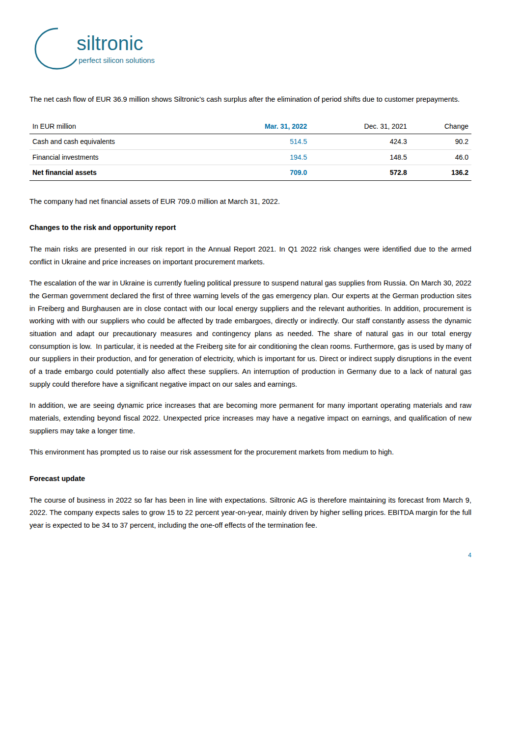siltronic perfect silicon solutions
The net cash flow of EUR 36.9 million shows Siltronic's cash surplus after the elimination of period shifts due to customer prepayments.
| In EUR million | Mar. 31, 2022 | Dec. 31, 2021 | Change |
| --- | --- | --- | --- |
| Cash and cash equivalents | 514.5 | 424.3 | 90.2 |
| Financial investments | 194.5 | 148.5 | 46.0 |
| Net financial assets | 709.0 | 572.8 | 136.2 |
The company had net financial assets of EUR 709.0 million at March 31, 2022.
Changes to the risk and opportunity report
The main risks are presented in our risk report in the Annual Report 2021. In Q1 2022 risk changes were identified due to the armed conflict in Ukraine and price increases on important procurement markets.
The escalation of the war in Ukraine is currently fueling political pressure to suspend natural gas supplies from Russia. On March 30, 2022 the German government declared the first of three warning levels of the gas emergency plan. Our experts at the German production sites in Freiberg and Burghausen are in close contact with our local energy suppliers and the relevant authorities. In addition, procurement is working with with our suppliers who could be affected by trade embargoes, directly or indirectly. Our staff constantly assess the dynamic situation and adapt our precautionary measures and contingency plans as needed. The share of natural gas in our total energy consumption is low. In particular, it is needed at the Freiberg site for air conditioning the clean rooms. Furthermore, gas is used by many of our suppliers in their production, and for generation of electricity, which is important for us. Direct or indirect supply disruptions in the event of a trade embargo could potentially also affect these suppliers. An interruption of production in Germany due to a lack of natural gas supply could therefore have a significant negative impact on our sales and earnings.
In addition, we are seeing dynamic price increases that are becoming more permanent for many important operating materials and raw materials, extending beyond fiscal 2022. Unexpected price increases may have a negative impact on earnings, and qualification of new suppliers may take a longer time.
This environment has prompted us to raise our risk assessment for the procurement markets from medium to high.
Forecast update
The course of business in 2022 so far has been in line with expectations. Siltronic AG is therefore maintaining its forecast from March 9, 2022. The company expects sales to grow 15 to 22 percent year-on-year, mainly driven by higher selling prices. EBITDA margin for the full year is expected to be 34 to 37 percent, including the one-off effects of the termination fee.
4